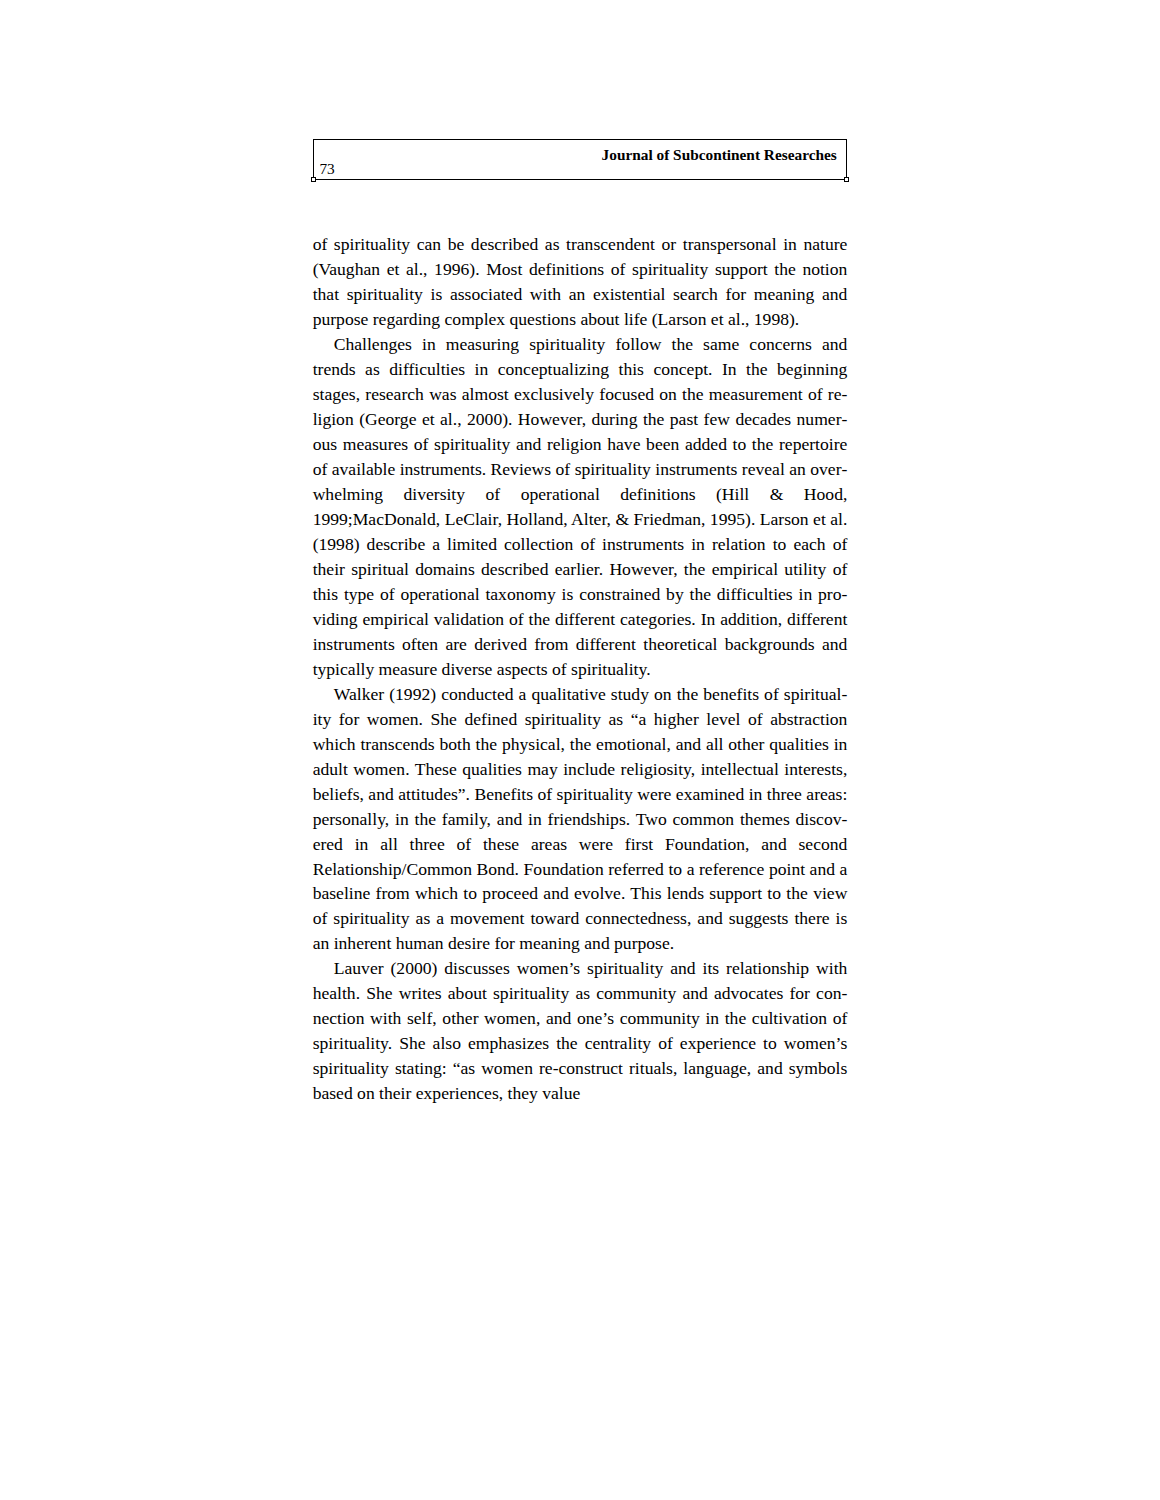73 Journal of Subcontinent Researches
of spirituality can be described as transcendent or transpersonal in nature (Vaughan et al., 1996). Most definitions of spirituality support the notion that spirituality is associated with an existential search for meaning and purpose regarding complex questions about life (Larson et al., 1998).
Challenges in measuring spirituality follow the same concerns and trends as difficulties in conceptualizing this concept. In the beginning stages, research was almost exclusively focused on the measurement of religion (George et al., 2000). However, during the past few decades numerous measures of spirituality and religion have been added to the repertoire of available instruments. Reviews of spirituality instruments reveal an overwhelming diversity of operational definitions (Hill & Hood, 1999;MacDonald, LeClair, Holland, Alter, & Friedman, 1995). Larson et al. (1998) describe a limited collection of instruments in relation to each of their spiritual domains described earlier. However, the empirical utility of this type of operational taxonomy is constrained by the difficulties in providing empirical validation of the different categories. In addition, different instruments often are derived from different theoretical backgrounds and typically measure diverse aspects of spirituality.
Walker (1992) conducted a qualitative study on the benefits of spirituality for women. She defined spirituality as “a higher level of abstraction which transcends both the physical, the emotional, and all other qualities in adult women. These qualities may include religiosity, intellectual interests, beliefs, and attitudes”. Benefits of spirituality were examined in three areas: personally, in the family, and in friendships. Two common themes discovered in all three of these areas were first Foundation, and second Relationship/Common Bond. Foundation referred to a reference point and a baseline from which to proceed and evolve. This lends support to the view of spirituality as a movement toward connectedness, and suggests there is an inherent human desire for meaning and purpose.
Lauver (2000) discusses women’s spirituality and its relationship with health. She writes about spirituality as community and advocates for connection with self, other women, and one’s community in the cultivation of spirituality. She also emphasizes the centrality of experience to women’s spirituality stating: “as women re-construct rituals, language, and symbols based on their experiences, they value